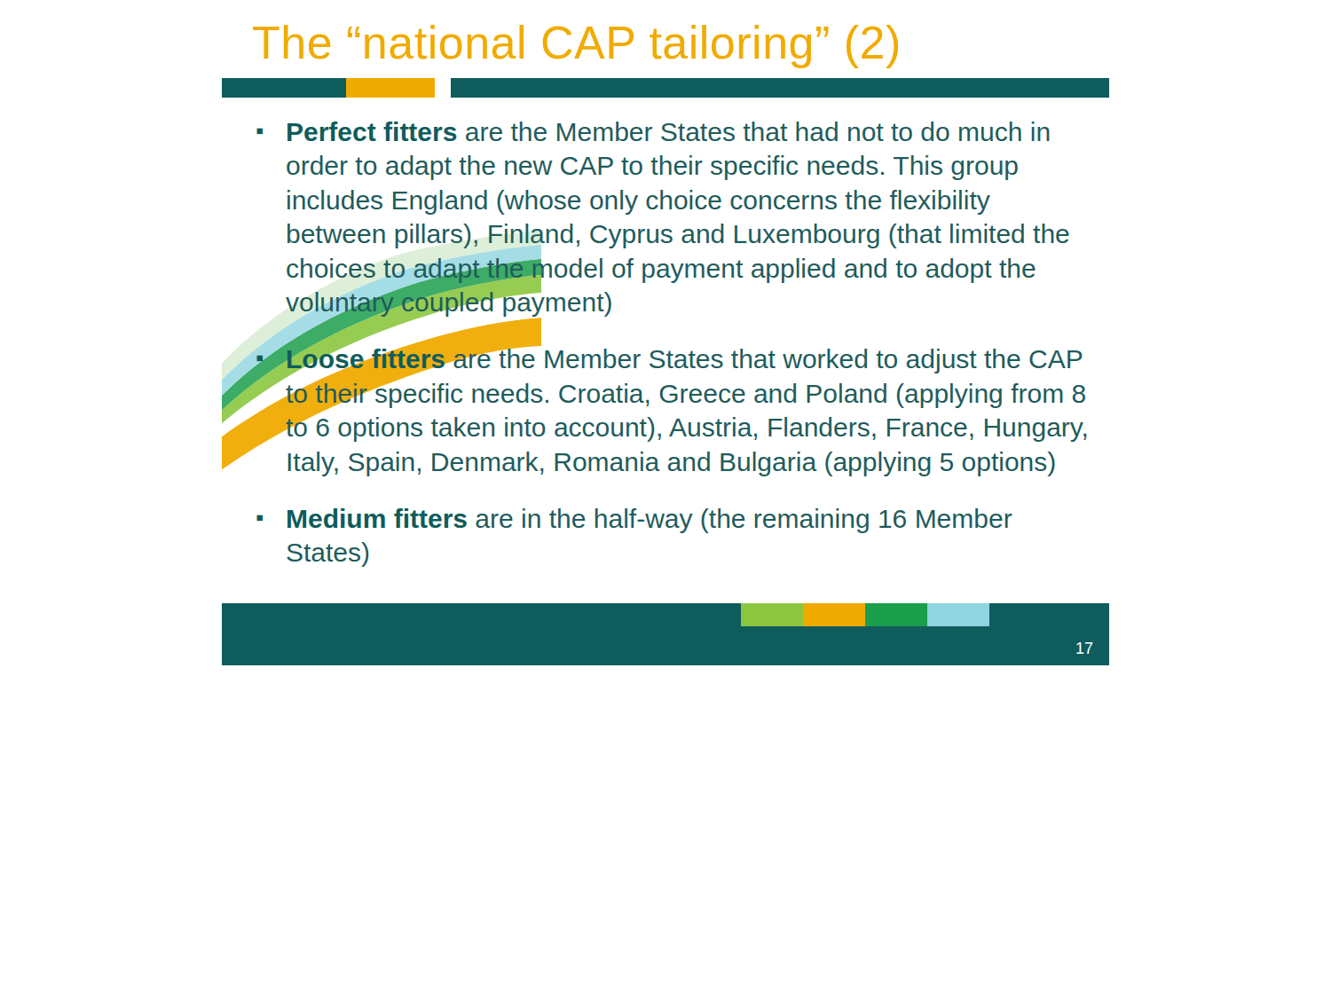The “national CAP tailoring” (2)
Perfect fitters are the Member States that had not to do much in order to adapt the new CAP to their specific needs. This group includes England (whose only choice concerns the flexibility between pillars), Finland, Cyprus and Luxembourg (that limited the choices to adapt the model of payment applied and to adopt the voluntary coupled payment)
Loose fitters are the Member States that worked to adjust the CAP to their specific needs. Croatia, Greece and Poland (applying from 8 to 6 options taken into account), Austria, Flanders, France, Hungary, Italy, Spain, Denmark, Romania and Bulgaria (applying 5 options)
Medium fitters are in the half-way (the remaining 16 Member States)
17